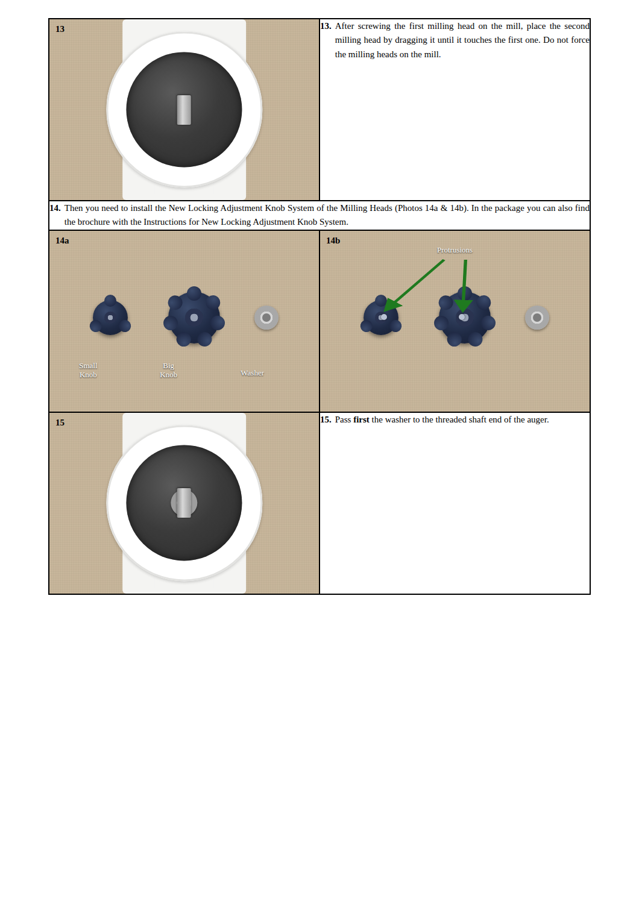| 13 | 13. After screwing the first milling head on the mill, place the second milling head by dragging it until it touches the first one. Do not force the milling heads on the mill. |
| 14. Then you need to install the New Locking Adjustment Knob System of the Milling Heads (Photos 14a & 14b). In the package you can also find the brochure with the Instructions for New Locking Adjustment Knob System. |
| 14a Small Knob Big Knob Washer | 14b Protrusions |
| 15 | 15. Pass first the washer to the threaded shaft end of the auger. |